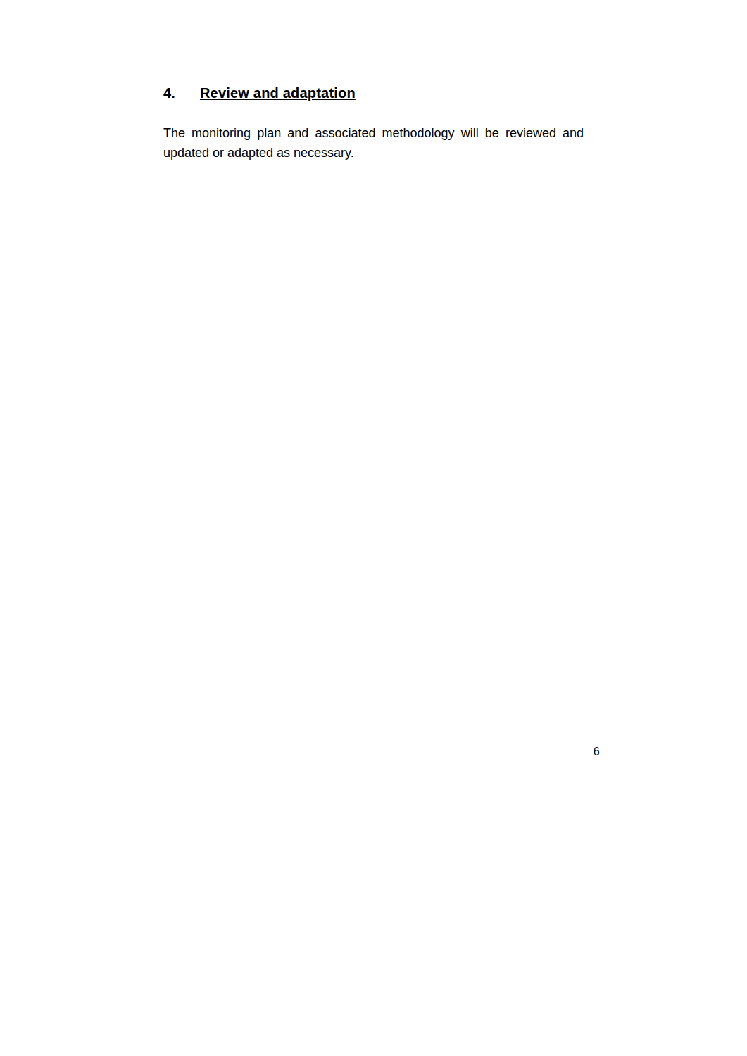4. Review and adaptation
The monitoring plan and associated methodology will be reviewed and updated or adapted as necessary.
6